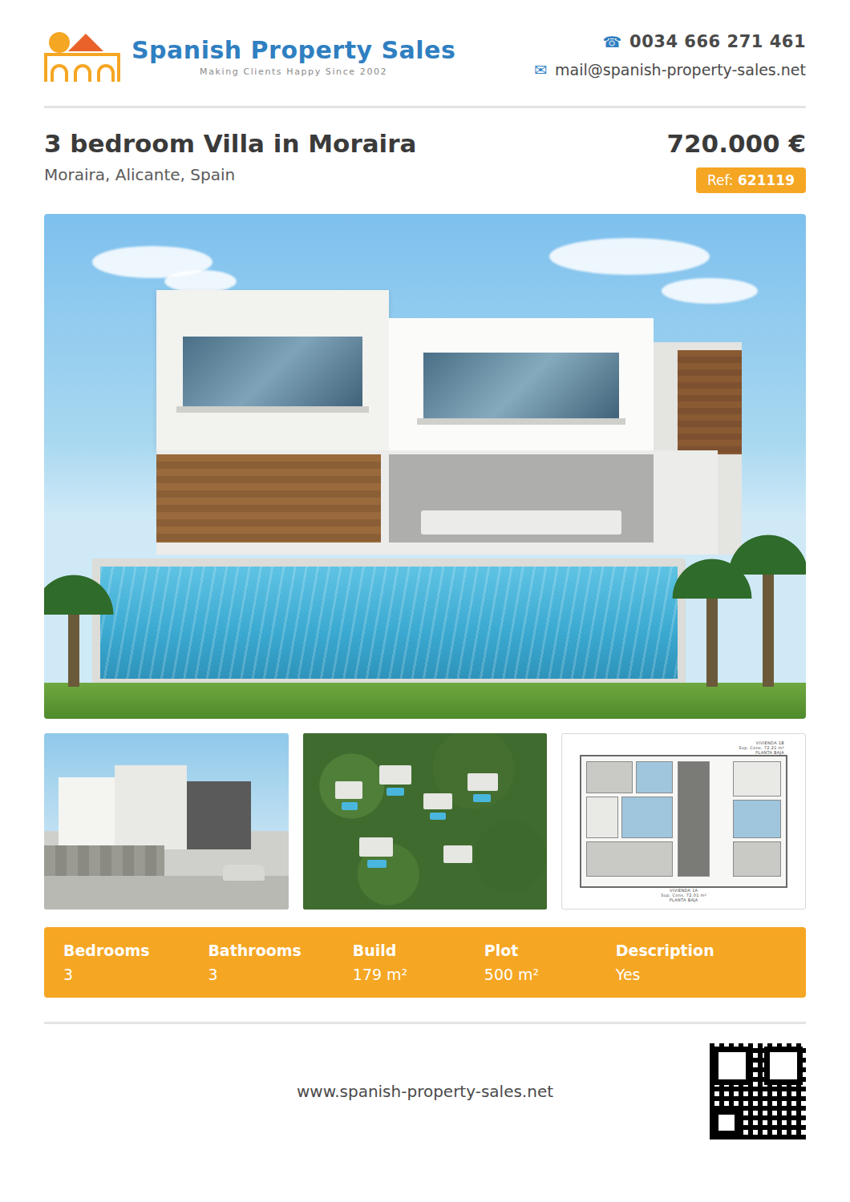Spanish Property Sales
Making Clients Happy Since 2002
☎0034 666 271 461
✉mail@spanish-property-sales.net
3 bedroom Villa in Moraira
Moraira, Alicante, Spain
720.000 €
Ref: 621119
VIVIENDA 1B
Sup. Cons. 72.21 m²
PLANTA BAJA
VIVIENDA 1A
Sup. Cons. 72.01 m²
PLANTA BAJA
Bedrooms
3
Bathrooms
3
Build
179 m²
Plot
500 m²
Description
Yes
www.spanish-property-sales.net